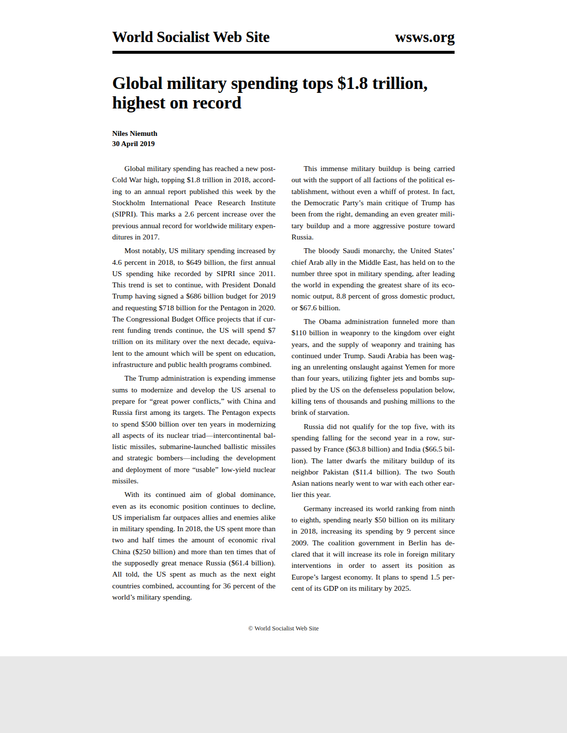World Socialist Web Site wsws.org
Global military spending tops $1.8 trillion, highest on record
Niles Niemuth 30 April 2019
Global military spending has reached a new post-Cold War high, topping $1.8 trillion in 2018, according to an annual report published this week by the Stockholm International Peace Research Institute (SIPRI). This marks a 2.6 percent increase over the previous annual record for worldwide military expenditures in 2017.
Most notably, US military spending increased by 4.6 percent in 2018, to $649 billion, the first annual US spending hike recorded by SIPRI since 2011. This trend is set to continue, with President Donald Trump having signed a $686 billion budget for 2019 and requesting $718 billion for the Pentagon in 2020. The Congressional Budget Office projects that if current funding trends continue, the US will spend $7 trillion on its military over the next decade, equivalent to the amount which will be spent on education, infrastructure and public health programs combined.
The Trump administration is expending immense sums to modernize and develop the US arsenal to prepare for “great power conflicts,” with China and Russia first among its targets. The Pentagon expects to spend $500 billion over ten years in modernizing all aspects of its nuclear triad—intercontinental ballistic missiles, submarine-launched ballistic missiles and strategic bombers—including the development and deployment of more “usable” low-yield nuclear missiles.
With its continued aim of global dominance, even as its economic position continues to decline, US imperialism far outpaces allies and enemies alike in military spending. In 2018, the US spent more than two and half times the amount of economic rival China ($250 billion) and more than ten times that of the supposedly great menace Russia ($61.4 billion). All told, the US spent as much as the next eight countries combined, accounting for 36 percent of the world’s military spending.
This immense military buildup is being carried out with the support of all factions of the political establishment, without even a whiff of protest. In fact, the Democratic Party’s main critique of Trump has been from the right, demanding an even greater military buildup and a more aggressive posture toward Russia.
The bloody Saudi monarchy, the United States’ chief Arab ally in the Middle East, has held on to the number three spot in military spending, after leading the world in expending the greatest share of its economic output, 8.8 percent of gross domestic product, or $67.6 billion.
The Obama administration funneled more than $110 billion in weaponry to the kingdom over eight years, and the supply of weaponry and training has continued under Trump. Saudi Arabia has been waging an unrelenting onslaught against Yemen for more than four years, utilizing fighter jets and bombs supplied by the US on the defenseless population below, killing tens of thousands and pushing millions to the brink of starvation.
Russia did not qualify for the top five, with its spending falling for the second year in a row, surpassed by France ($63.8 billion) and India ($66.5 billion). The latter dwarfs the military buildup of its neighbor Pakistan ($11.4 billion). The two South Asian nations nearly went to war with each other earlier this year.
Germany increased its world ranking from ninth to eighth, spending nearly $50 billion on its military in 2018, increasing its spending by 9 percent since 2009. The coalition government in Berlin has declared that it will increase its role in foreign military interventions in order to assert its position as Europe’s largest economy. It plans to spend 1.5 percent of its GDP on its military by 2025.
© World Socialist Web Site